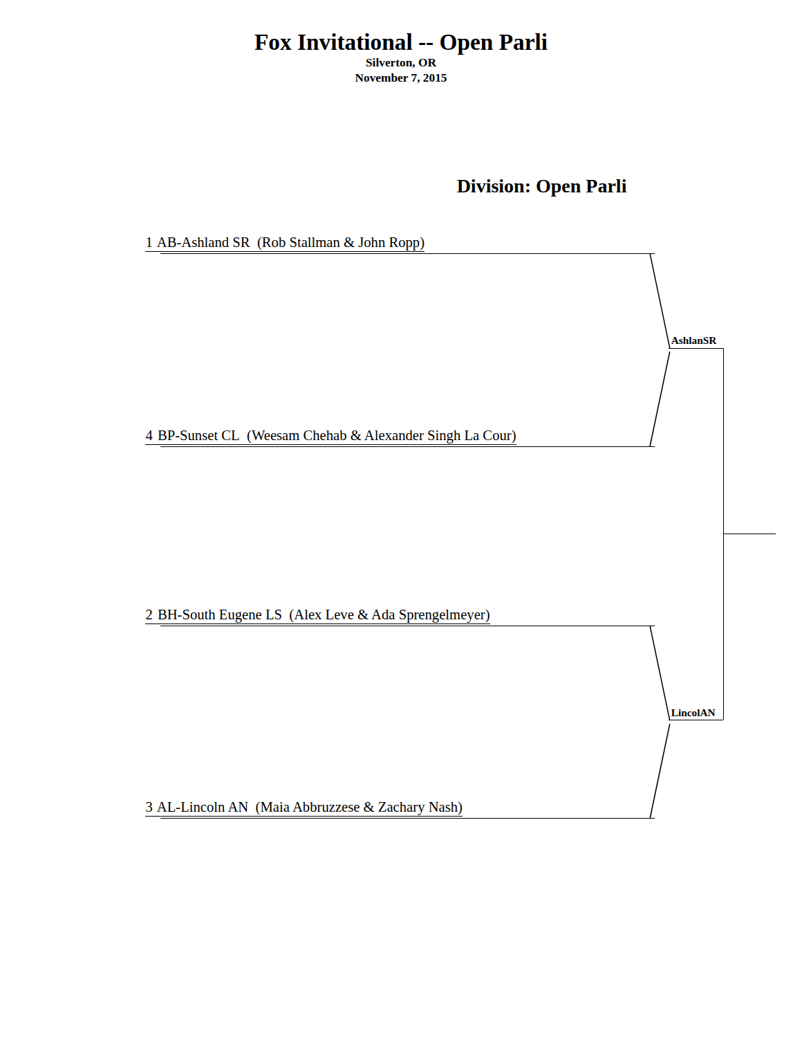Fox Invitational -- Open Parli
Silverton, OR
November 7, 2015
Division: Open Parli
1 AB-Ashland SR (Rob Stallman & John Ropp)
4 BP-Sunset CL (Weesam Chehab & Alexander Singh La Cour)
AshlanSR
2 BH-South Eugene LS (Alex Leve & Ada Sprengelmeyer)
3 AL-Lincoln AN (Maia Abbruzzese & Zachary Nash)
LincolAN